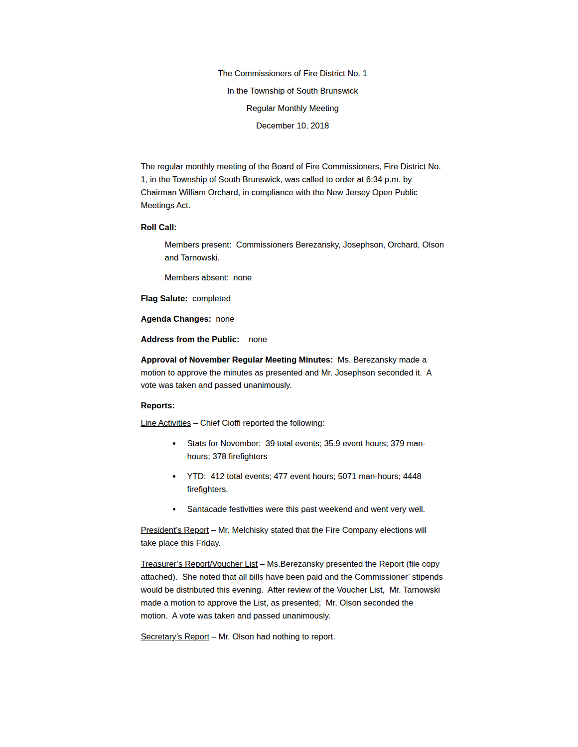The Commissioners of Fire District No. 1
In the Township of South Brunswick
Regular Monthly Meeting
December 10, 2018
The regular monthly meeting of the Board of Fire Commissioners, Fire District No. 1, in the Township of South Brunswick, was called to order at 6:34 p.m. by Chairman William Orchard, in compliance with the New Jersey Open Public Meetings Act.
Roll Call:
Members present: Commissioners Berezansky, Josephson, Orchard, Olson and Tarnowski.
Members absent: none
Flag Salute: completed
Agenda Changes: none
Address from the Public: none
Approval of November Regular Meeting Minutes: Ms. Berezansky made a motion to approve the minutes as presented and Mr. Josephson seconded it. A vote was taken and passed unanimously.
Reports:
Line Activities – Chief Cioffi reported the following:
Stats for November: 39 total events; 35.9 event hours; 379 man-hours; 378 firefighters
YTD: 412 total events; 477 event hours; 5071 man-hours; 4448 firefighters.
Santacade festivities were this past weekend and went very well.
President’s Report – Mr. Melchisky stated that the Fire Company elections will take place this Friday.
Treasurer’s Report/Voucher List – Ms.Berezansky presented the Report (file copy attached). She noted that all bills have been paid and the Commissioner’ stipends would be distributed this evening. After review of the Voucher List, Mr. Tarnowski made a motion to approve the List, as presented; Mr. Olson seconded the motion. A vote was taken and passed unanimously.
Secretary’s Report – Mr. Olson had nothing to report.